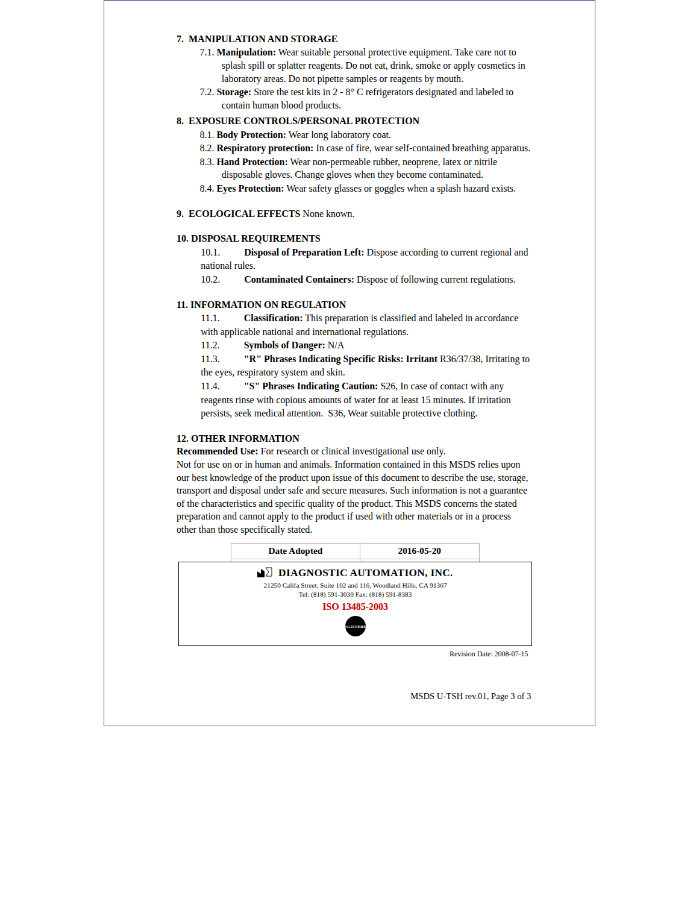7. Manipulation and Storage
7.1. Manipulation: Wear suitable personal protective equipment. Take care not to
splash spill or splatter reagents. Do not eat, drink, smoke or apply cosmetics in
laboratory areas. Do not pipette samples or reagents by mouth.
7.2. Storage: Store the test kits in 2 - 8° C refrigerators designated and labeled to
contain human blood products.
8. Exposure Controls/Personal Protection
8.1. Body Protection: Wear long laboratory coat.
8.2. Respiratory protection: In case of fire, wear self-contained breathing apparatus.
8.3. Hand Protection: Wear non-permeable rubber, neoprene, latex or nitrile
disposable gloves. Change gloves when they become contaminated.
8.4. Eyes Protection: Wear safety glasses or goggles when a splash hazard exists.
9. Ecological Effects None known.
10. Disposal Requirements
10.1. Disposal of Preparation Left: Dispose according to current regional and
national rules.
10.2. Contaminated Containers: Dispose of following current regulations.
11. Information on Regulation
11.1. Classification: This preparation is classified and labeled in accordance
with applicable national and international regulations.
11.2. Symbols of Danger: N/A
11.3. "R" Phrases Indicating Specific Risks: Irritant R36/37/38, Irritating to
the eyes, respiratory system and skin.
11.4. "S" Phrases Indicating Caution: S26, In case of contact with any
reagents rinse with copious amounts of water for at least 15 minutes. If irritation
persists, seek medical attention. S36, Wear suitable protective clothing.
12. Other Information
Recommended Use: For research or clinical investigational use only.
Not for use on or in human and animals. Information contained in this MSDS relies upon
our best knowledge of the product upon issue of this document to describe the use, storage,
transport and disposal under safe and secure measures. Such information is not a guarantee
of the characteristics and specific quality of the product. This MSDS concerns the stated
preparation and cannot apply to the product if used with other materials or in a process
other than those specifically stated.
| Date Adopted | 2016-05-20 |
| REF 3123-16 | DA-US-TSH |
DIAGNOSTIC AUTOMATION, INC.
21250 Califa Street, Suite 102 and 116, Woodland Hills, CA 91367
Tel: (818) 591-3030 Fax: (818) 591-8383
ISO 13485-2003
REGISTERED
Revision Date: 2008-07-15
MSDS U-TSH rev.01, Page 3 of 3